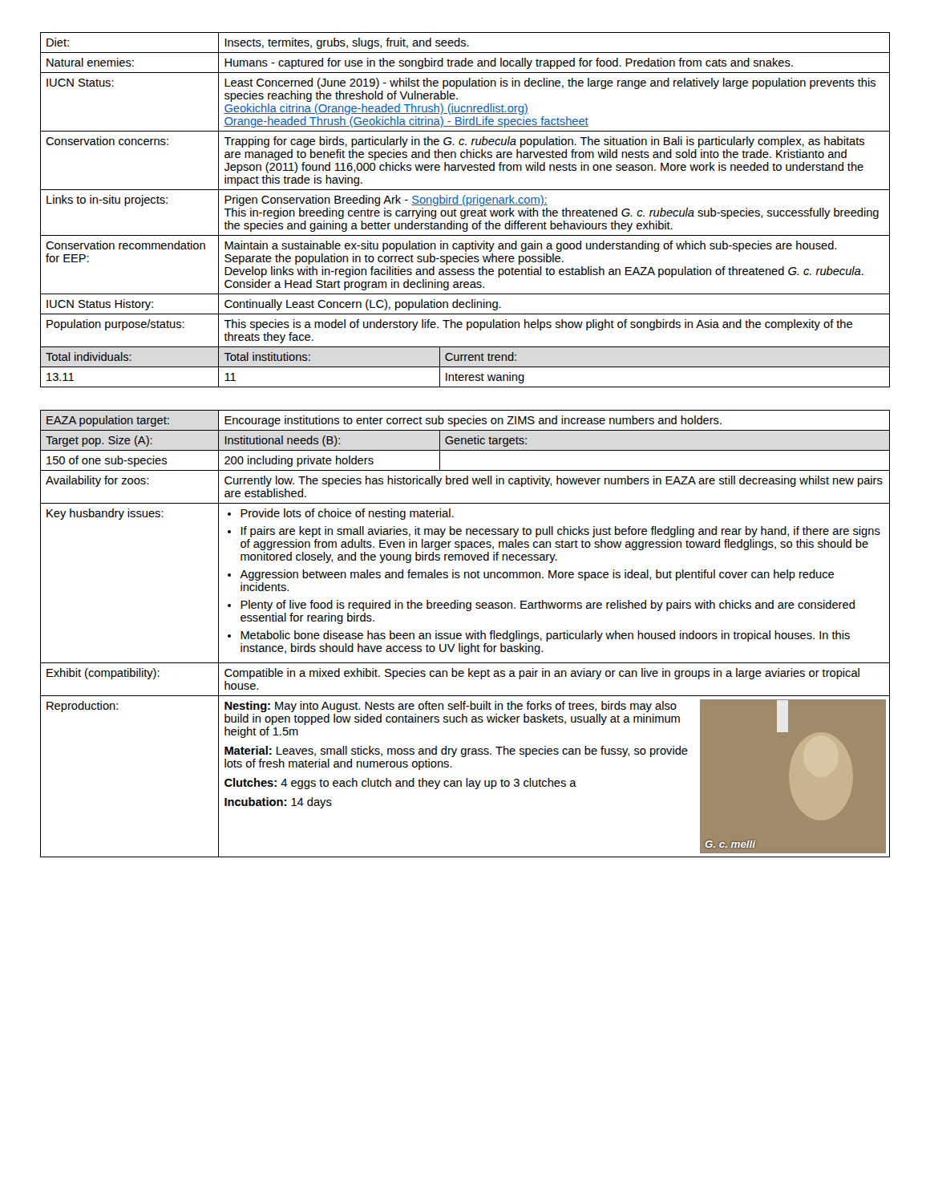| Diet: | Insects, termites, grubs, slugs, fruit, and seeds. |
| Natural enemies: | Humans - captured for use in the songbird trade and locally trapped for food. Predation from cats and snakes. |
| IUCN Status: | Least Concerned (June 2019) - whilst the population is in decline, the large range and relatively large population prevents this species reaching the threshold of Vulnerable. Geokichla citrina (Orange-headed Thrush) (iucnredlist.org) Orange-headed Thrush (Geokichla citrina) - BirdLife species factsheet |
| Conservation concerns: | Trapping for cage birds, particularly in the G. c. rubecula population. The situation in Bali is particularly complex, as habitats are managed to benefit the species and then chicks are harvested from wild nests and sold into the trade. Kristianto and Jepson (2011) found 116,000 chicks were harvested from wild nests in one season. More work is needed to understand the impact this trade is having. |
| Links to in-situ projects: | Prigen Conservation Breeding Ark - Songbird (prigenark.com): This in-region breeding centre is carrying out great work with the threatened G. c. rubecula sub-species, successfully breeding the species and gaining a better understanding of the different behaviours they exhibit. |
| Conservation recommendation for EEP: | Maintain a sustainable ex-situ population in captivity and gain a good understanding of which sub-species are housed. Separate the population in to correct sub-species where possible. Develop links with in-region facilities and assess the potential to establish an EAZA population of threatened G. c. rubecula . Consider a Head Start program in declining areas. |
| IUCN Status History: | Continually Least Concern (LC), population declining. |
| Population purpose/status: | This species is a model of understory life. The population helps show plight of songbirds in Asia and the complexity of the threats they face. |
| Total individuals: | Total institutions: | Current trend: |
| 13.11 | 11 | Interest waning |
| EAZA population target: | Encourage institutions to enter correct sub species on ZIMS and increase numbers and holders. |
| Target pop. Size (A): | Institutional needs (B): | Genetic targets: |
| 150 of one sub-species | 200 including private holders | |
| Availability for zoos: | Currently low. The species has historically bred well in captivity, however numbers in EAZA are still decreasing whilst new pairs are established. |
| Key husbandry issues: | Provide lots of choice of nesting material. If pairs are kept in small aviaries, it may be necessary to pull chicks just before fledgling and rear by hand, if there are signs of aggression from adults. Even in larger spaces, males can start to show aggression toward fledglings, so this should be monitored closely, and the young birds removed if necessary. Aggression between males and females is not uncommon. More space is ideal, but plentiful cover can help reduce incidents. Plenty of live food is required in the breeding season. Earthworms are relished by pairs with chicks and are considered essential for rearing birds. Metabolic bone disease has been an issue with fledglings, particularly when housed indoors in tropical houses. In this instance, birds should have access to UV light for basking. |
| Exhibit (compatibility): | Compatible in a mixed exhibit. Species can be kept as a pair in an aviary or can live in groups in a large aviaries or tropical house. |
| Reproduction: | Nesting: May into August. Nests are often self-built in the forks of trees, birds may also build in open topped low sided containers such as wicker baskets, usually at a minimum height of 1.5m Material: Leaves, small sticks, moss and dry grass. The species can be fussy, so provide lots of fresh material and numerous options. Clutches: 4 eggs to each clutch and they can lay up to 3 clutches a Incubation: 14 days G. c. melli |